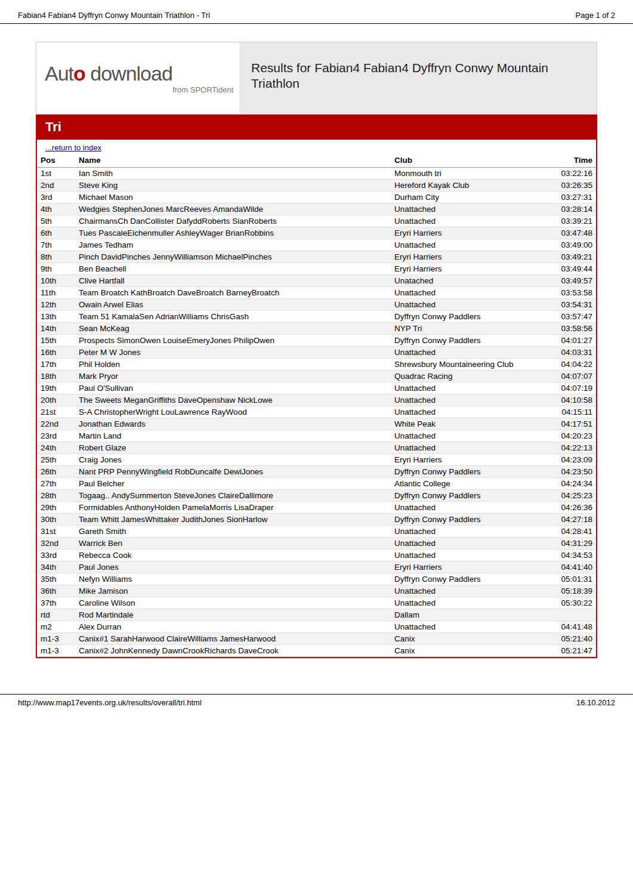Fabian4 Fabian4 Dyffryn Conwy Mountain Triathlon - Tri
Page 1 of 2
Auto download
from SPORTident
Results for Fabian4 Fabian4 Dyffryn Conwy Mountain Triathlon
Tri
...return to index
| Pos | Name | Club | Time |
| --- | --- | --- | --- |
| 1st | Ian Smith | Monmouth tri | 03:22:16 |
| 2nd | Steve King | Hereford Kayak Club | 03:26:35 |
| 3rd | Michael Mason | Durham City | 03:27:31 |
| 4th | Wedgies StephenJones MarcReeves AmandaWilde | Unattached | 03:28:14 |
| 5th | ChairmansCh DanCollister DafyddRoberts SianRoberts | Unattached | 03:39:21 |
| 6th | Tues PascaleEichenmuller AshleyWager BrianRobbins | Eryri Harriers | 03:47:48 |
| 7th | James Tedham | Unattached | 03:49:00 |
| 8th | Pinch DavidPinches JennyWilliamson MichaelPinches | Eryri Harriers | 03:49:21 |
| 9th | Ben Beachell | Eryri Harriers | 03:49:44 |
| 10th | Clive Hartfall | Unatached | 03:49:57 |
| 11th | Team Broatch KathBroatch DaveBroatch BarneyBroatch | Unattached | 03:53:58 |
| 12th | Owain Arwel Elias | Unattached | 03:54:31 |
| 13th | Team 51 KamalaSen AdrianWilliams ChrisGash | Dyffryn Conwy Paddlers | 03:57:47 |
| 14th | Sean McKeag | NYP Tri | 03:58:56 |
| 15th | Prospects SimonOwen LouiseEmeryJones PhilipOwen | Dyffryn Conwy Paddlers | 04:01:27 |
| 16th | Peter M W Jones | Unattached | 04:03:31 |
| 17th | Phil Holden | Shrewsbury Mountaineering Club | 04:04:22 |
| 18th | Mark Pryor | Quadrac Racing | 04:07:07 |
| 19th | Paul O'Sullivan | Unattached | 04:07:19 |
| 20th | The Sweets MeganGriffiths DaveOpenshaw NickLowe | Unattached | 04:10:58 |
| 21st | S-A ChristopherWright LouLawrence RayWood | Unattached | 04:15:11 |
| 22nd | Jonathan Edwards | White Peak | 04:17:51 |
| 23rd | Martin Land | Unattached | 04:20:23 |
| 24th | Robert Glaze | Unattached | 04:22:13 |
| 25th | Craig Jones | Eryri Harriers | 04:23:09 |
| 26th | Nant PRP PennyWingfield RobDuncalfe DewiJones | Dyffryn Conwy Paddlers | 04:23:50 |
| 27th | Paul Belcher | Atlantic College | 04:24:34 |
| 28th | Togaag.. AndySummerton SteveJones ClaireDallimore | Dyffryn Conwy Paddlers | 04:25:23 |
| 29th | Formidables AnthonyHolden PamelaMorris LisaDraper | Unattached | 04:26:36 |
| 30th | Team Whitt JamesWhittaker JudithJones SionHarlow | Dyffryn Conwy Paddlers | 04:27:18 |
| 31st | Gareth Smith | Unattached | 04:28:41 |
| 32nd | Warrick Ben | Unattached | 04:31:29 |
| 33rd | Rebecca Cook | Unattached | 04:34:53 |
| 34th | Paul Jones | Eryri Harriers | 04:41:40 |
| 35th | Nefyn Williams | Dyffryn Conwy Paddlers | 05:01:31 |
| 36th | Mike Jamison | Unattached | 05:18:39 |
| 37th | Caroline Wilson | Unattached | 05:30:22 |
| rtd | Rod Martindale | Dallam | |
| m2 | Alex Durran | Unattached | 04:41:48 |
| m1-3 | Canix#1 SarahHarwood ClaireWilliams JamesHarwood | Canix | 05:21:40 |
| m1-3 | Canix#2 JohnKennedy DawnCrookRichards DaveCrook | Canix | 05:21:47 |
http://www.map17events.org.uk/results/overall/tri.html
16.10.2012